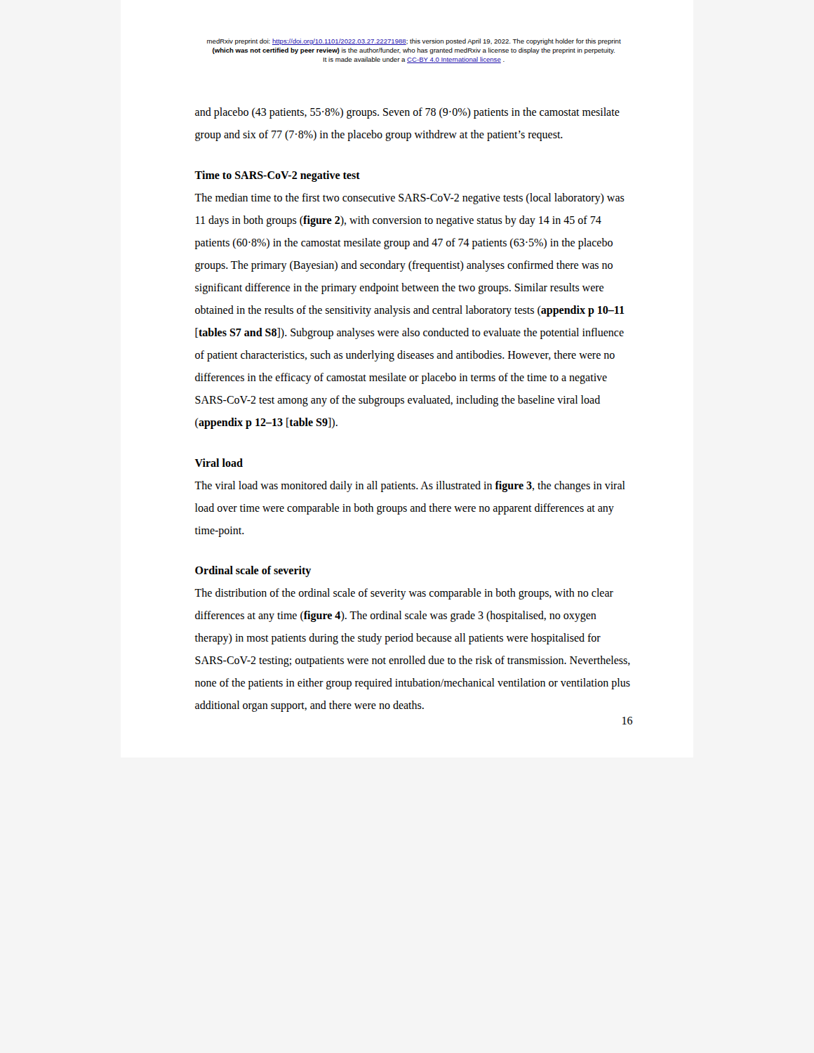medRxiv preprint doi: https://doi.org/10.1101/2022.03.27.22271988; this version posted April 19, 2022. The copyright holder for this preprint
(which was not certified by peer review) is the author/funder, who has granted medRxiv a license to display the preprint in perpetuity.
It is made available under a CC-BY 4.0 International license .
and placebo (43 patients, 55·8%) groups. Seven of 78 (9·0%) patients in the camostat mesilate group and six of 77 (7·8%) in the placebo group withdrew at the patient’s request.
Time to SARS-CoV-2 negative test
The median time to the first two consecutive SARS-CoV-2 negative tests (local laboratory) was 11 days in both groups (figure 2), with conversion to negative status by day 14 in 45 of 74 patients (60·8%) in the camostat mesilate group and 47 of 74 patients (63·5%) in the placebo groups. The primary (Bayesian) and secondary (frequentist) analyses confirmed there was no significant difference in the primary endpoint between the two groups. Similar results were obtained in the results of the sensitivity analysis and central laboratory tests (appendix p 10–11 [tables S7 and S8]). Subgroup analyses were also conducted to evaluate the potential influence of patient characteristics, such as underlying diseases and antibodies. However, there were no differences in the efficacy of camostat mesilate or placebo in terms of the time to a negative SARS-CoV-2 test among any of the subgroups evaluated, including the baseline viral load (appendix p 12–13 [table S9]).
Viral load
The viral load was monitored daily in all patients. As illustrated in figure 3, the changes in viral load over time were comparable in both groups and there were no apparent differences at any time-point.
Ordinal scale of severity
The distribution of the ordinal scale of severity was comparable in both groups, with no clear differences at any time (figure 4). The ordinal scale was grade 3 (hospitalised, no oxygen therapy) in most patients during the study period because all patients were hospitalised for SARS-CoV-2 testing; outpatients were not enrolled due to the risk of transmission. Nevertheless, none of the patients in either group required intubation/mechanical ventilation or ventilation plus additional organ support, and there were no deaths.
16